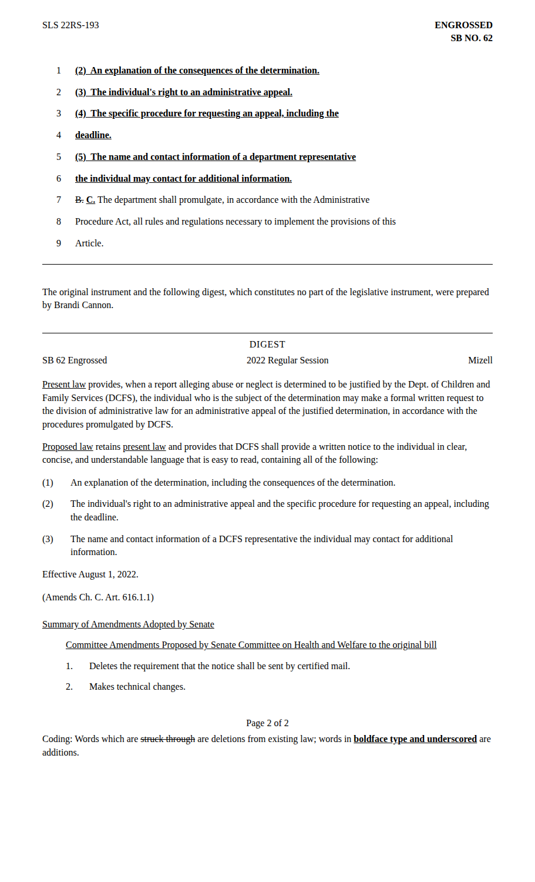SLS 22RS-193
ENGROSSED
SB NO. 62
(2) An explanation of the consequences of the determination.
(3) The individual's right to an administrative appeal.
(4) The specific procedure for requesting an appeal, including the
deadline.
(5) The name and contact information of a department representative
the individual may contact for additional information.
B. C. The department shall promulgate, in accordance with the Administrative
Procedure Act, all rules and regulations necessary to implement the provisions of this
Article.
The original instrument and the following digest, which constitutes no part of the legislative instrument, were prepared by Brandi Cannon.
DIGEST
SB 62 Engrossed 2022 Regular Session Mizell
Present law provides, when a report alleging abuse or neglect is determined to be justified by the Dept. of Children and Family Services (DCFS), the individual who is the subject of the determination may make a formal written request to the division of administrative law for an administrative appeal of the justified determination, in accordance with the procedures promulgated by DCFS.
Proposed law retains present law and provides that DCFS shall provide a written notice to the individual in clear, concise, and understandable language that is easy to read, containing all of the following:
(1) An explanation of the determination, including the consequences of the determination.
(2) The individual's right to an administrative appeal and the specific procedure for requesting an appeal, including the deadline.
(3) The name and contact information of a DCFS representative the individual may contact for additional information.
Effective August 1, 2022.
(Amends Ch. C. Art. 616.1.1)
Summary of Amendments Adopted by Senate
Committee Amendments Proposed by Senate Committee on Health and Welfare to the original bill
1. Deletes the requirement that the notice shall be sent by certified mail.
2. Makes technical changes.
Page 2 of 2
Coding: Words which are struck through are deletions from existing law; words in boldface type and underscored are additions.